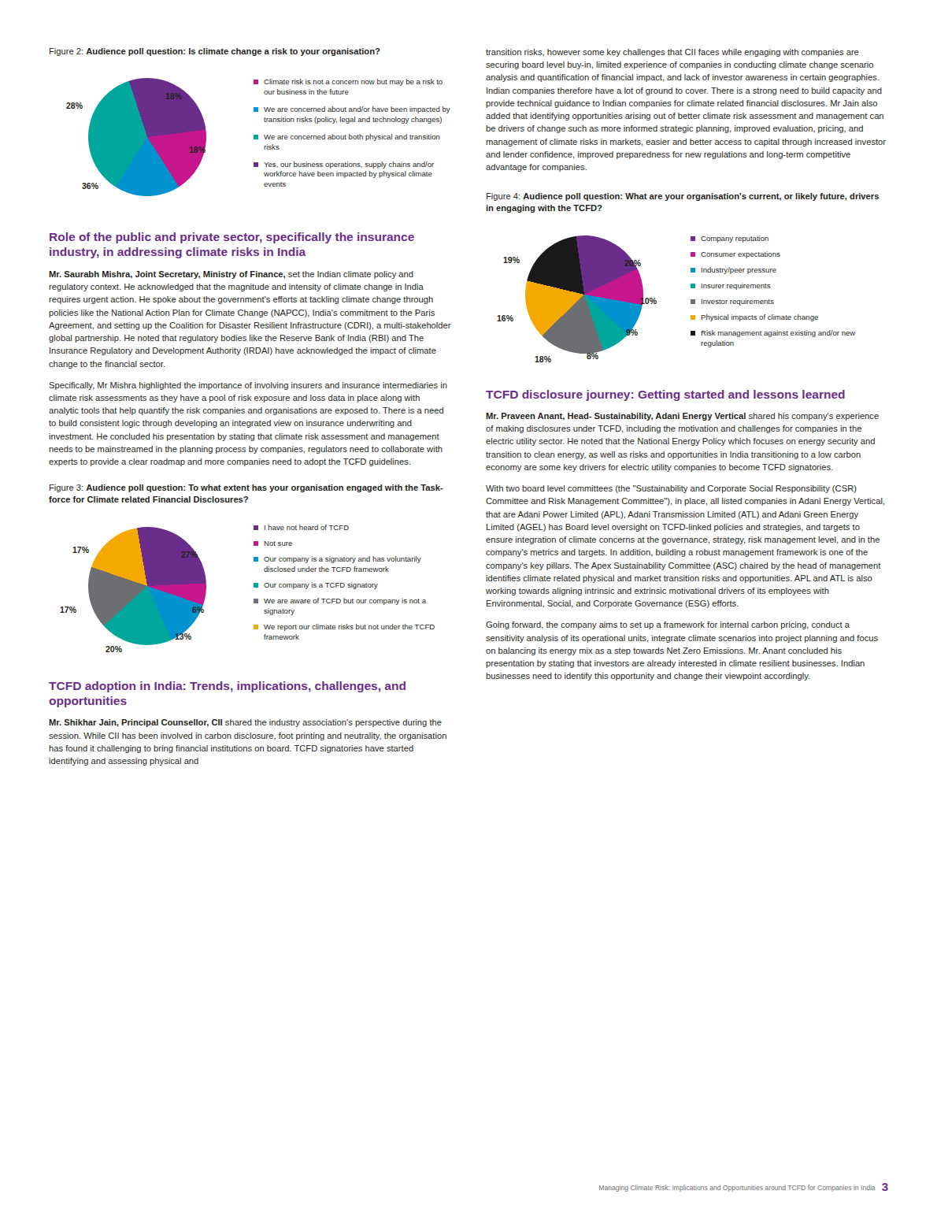Figure 2: Audience poll question: Is climate change a risk to your organisation?
18% 18% 36% 28%
Climate risk is not a concern now but may be a risk to our business in the future
We are concerned about and/or have been impacted by transition risks (policy, legal and technology changes)
We are concerned about both physical and transition risks
Yes, our business operations, supply chains and/or workforce have been impacted by physical climate events
Role of the public and private sector, specifically the insurance industry, in addressing climate risks in India
Mr. Saurabh Mishra, Joint Secretary, Ministry of Finance, set the Indian climate policy and regulatory context. He acknowledged that the magnitude and intensity of climate change in India requires urgent action. He spoke about the government's efforts at tackling climate change through policies like the National Action Plan for Climate Change (NAPCC), India's commitment to the Paris Agreement, and setting up the Coalition for Disaster Resilient Infrastructure (CDRI), a multi-stakeholder global partnership. He noted that regulatory bodies like the Reserve Bank of India (RBI) and The Insurance Regulatory and Development Authority (IRDAI) have acknowledged the impact of climate change to the financial sector.
Specifically, Mr Mishra highlighted the importance of involving insurers and insurance intermediaries in climate risk assessments as they have a pool of risk exposure and loss data in place along with analytic tools that help quantify the risk companies and organisations are exposed to. There is a need to build consistent logic through developing an integrated view on insurance underwriting and investment. He concluded his presentation by stating that climate risk assessment and management needs to be mainstreamed in the planning process by companies, regulators need to collaborate with experts to provide a clear roadmap and more companies need to adopt the TCFD guidelines.
Figure 3: Audience poll question: To what extent has your organisation engaged with the Task-force for Climate related Financial Disclosures?
27% 6% 13% 20% 17% 17%
I have not heard of TCFD
Not sure
Our company is a signatory and has voluntarily disclosed under the TCFD framework
Our company is a TCFD signatory
We are aware of TCFD but our company is not a signatory
We report our climate risks but not under the TCFD framework
TCFD adoption in India: Trends, implications, challenges, and opportunities
Mr. Shikhar Jain, Principal Counsellor, CII shared the industry association's perspective during the session. While CII has been involved in carbon disclosure, foot printing and neutrality, the organisation has found it challenging to bring financial institutions on board. TCFD signatories have started identifying and assessing physical and
transition risks, however some key challenges that CII faces while engaging with companies are securing board level buy-in, limited experience of companies in conducting climate change scenario analysis and quantification of financial impact, and lack of investor awareness in certain geographies. Indian companies therefore have a lot of ground to cover. There is a strong need to build capacity and provide technical guidance to Indian companies for climate related financial disclosures. Mr Jain also added that identifying opportunities arising out of better climate risk assessment and management can be drivers of change such as more informed strategic planning, improved evaluation, pricing, and management of climate risks in markets, easier and better access to capital through increased investor and lender confidence, improved preparedness for new regulations and long-term competitive advantage for companies.
Figure 4: Audience poll question: What are your organisation's current, or likely future, drivers in engaging with the TCFD?
20% 10% 9% 8% 18% 16% 19%
Company reputation
Consumer expectations
Industry/peer pressure
Insurer requirements
Investor requirements
Physical impacts of climate change
Risk management against existing and/or new regulation
TCFD disclosure journey: Getting started and lessons learned
Mr. Praveen Anant, Head- Sustainability, Adani Energy Vertical shared his company's experience of making disclosures under TCFD, including the motivation and challenges for companies in the electric utility sector. He noted that the National Energy Policy which focuses on energy security and transition to clean energy, as well as risks and opportunities in India transitioning to a low carbon economy are some key drivers for electric utility companies to become TCFD signatories.
With two board level committees (the "Sustainability and Corporate Social Responsibility (CSR) Committee and Risk Management Committee"), in place, all listed companies in Adani Energy Vertical, that are Adani Power Limited (APL), Adani Transmission Limited (ATL) and Adani Green Energy Limited (AGEL) has Board level oversight on TCFD-linked policies and strategies, and targets to ensure integration of climate concerns at the governance, strategy, risk management level, and in the company's metrics and targets. In addition, building a robust management framework is one of the company's key pillars. The Apex Sustainability Committee (ASC) chaired by the head of management identifies climate related physical and market transition risks and opportunities. APL and ATL is also working towards aligning intrinsic and extrinsic motivational drivers of its employees with Environmental, Social, and Corporate Governance (ESG) efforts.
Going forward, the company aims to set up a framework for internal carbon pricing, conduct a sensitivity analysis of its operational units, integrate climate scenarios into project planning and focus on balancing its energy mix as a step towards Net Zero Emissions. Mr. Anant concluded his presentation by stating that investors are already interested in climate resilient businesses. Indian businesses need to identify this opportunity and change their viewpoint accordingly.
Managing Climate Risk: Implications and Opportunities around TCFD for Companies in India 3